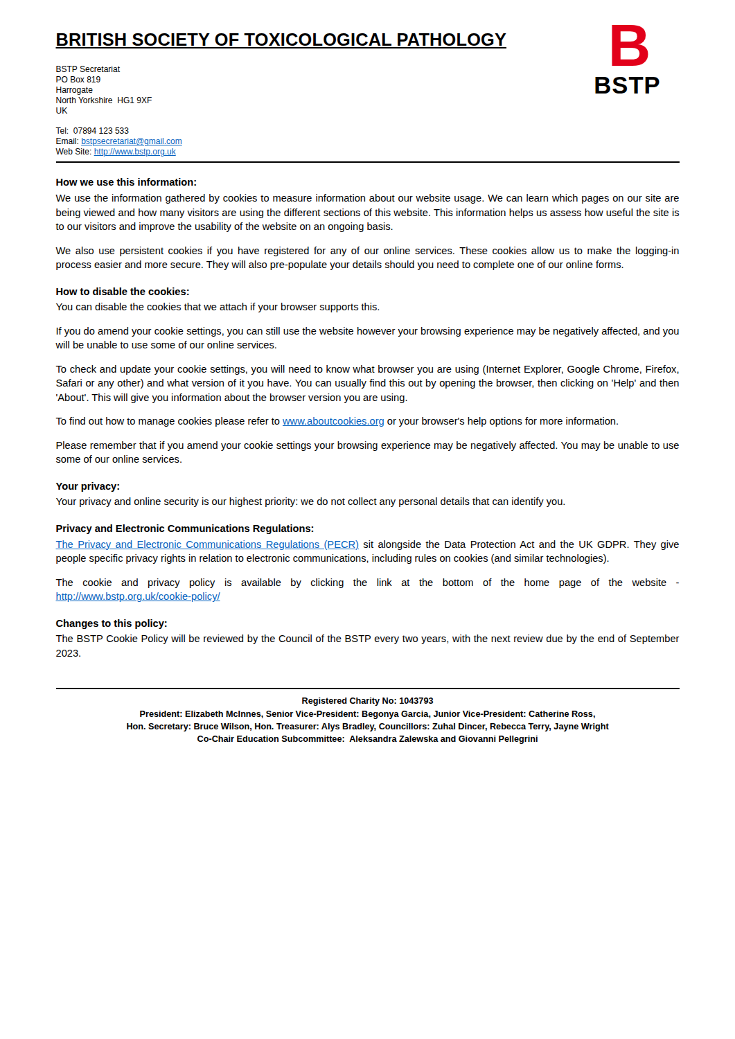B
BSTP
BRITISH SOCIETY OF TOXICOLOGICAL PATHOLOGY
BSTP Secretariat
PO Box 819
Harrogate
North Yorkshire HG1 9XF
UK
Tel: 07894 123 533
Email: bstpsecretariat@gmail.com
Web Site: http://www.bstp.org.uk
How we use this information:
We use the information gathered by cookies to measure information about our website usage. We can learn which pages on our site are being viewed and how many visitors are using the different sections of this website. This information helps us assess how useful the site is to our visitors and improve the usability of the website on an ongoing basis.
We also use persistent cookies if you have registered for any of our online services. These cookies allow us to make the logging-in process easier and more secure. They will also pre-populate your details should you need to complete one of our online forms.
How to disable the cookies:
You can disable the cookies that we attach if your browser supports this.
If you do amend your cookie settings, you can still use the website however your browsing experience may be negatively affected, and you will be unable to use some of our online services.
To check and update your cookie settings, you will need to know what browser you are using (Internet Explorer, Google Chrome, Firefox, Safari or any other) and what version of it you have. You can usually find this out by opening the browser, then clicking on 'Help' and then 'About'. This will give you information about the browser version you are using.
To find out how to manage cookies please refer to www.aboutcookies.org or your browser's help options for more information.
Please remember that if you amend your cookie settings your browsing experience may be negatively affected. You may be unable to use some of our online services.
Your privacy:
Your privacy and online security is our highest priority: we do not collect any personal details that can identify you.
Privacy and Electronic Communications Regulations:
The Privacy and Electronic Communications Regulations (PECR) sit alongside the Data Protection Act and the UK GDPR. They give people specific privacy rights in relation to electronic communications, including rules on cookies (and similar technologies).
The cookie and privacy policy is available by clicking the link at the bottom of the home page of the website - http://www.bstp.org.uk/cookie-policy/
Changes to this policy:
The BSTP Cookie Policy will be reviewed by the Council of the BSTP every two years, with the next review due by the end of September 2023.
Registered Charity No: 1043793
President: Elizabeth McInnes, Senior Vice-President: Begonya Garcia, Junior Vice-President: Catherine Ross,
Hon. Secretary: Bruce Wilson, Hon. Treasurer: Alys Bradley, Councillors: Zuhal Dincer, Rebecca Terry, Jayne Wright
Co-Chair Education Subcommittee: Aleksandra Zalewska and Giovanni Pellegrini